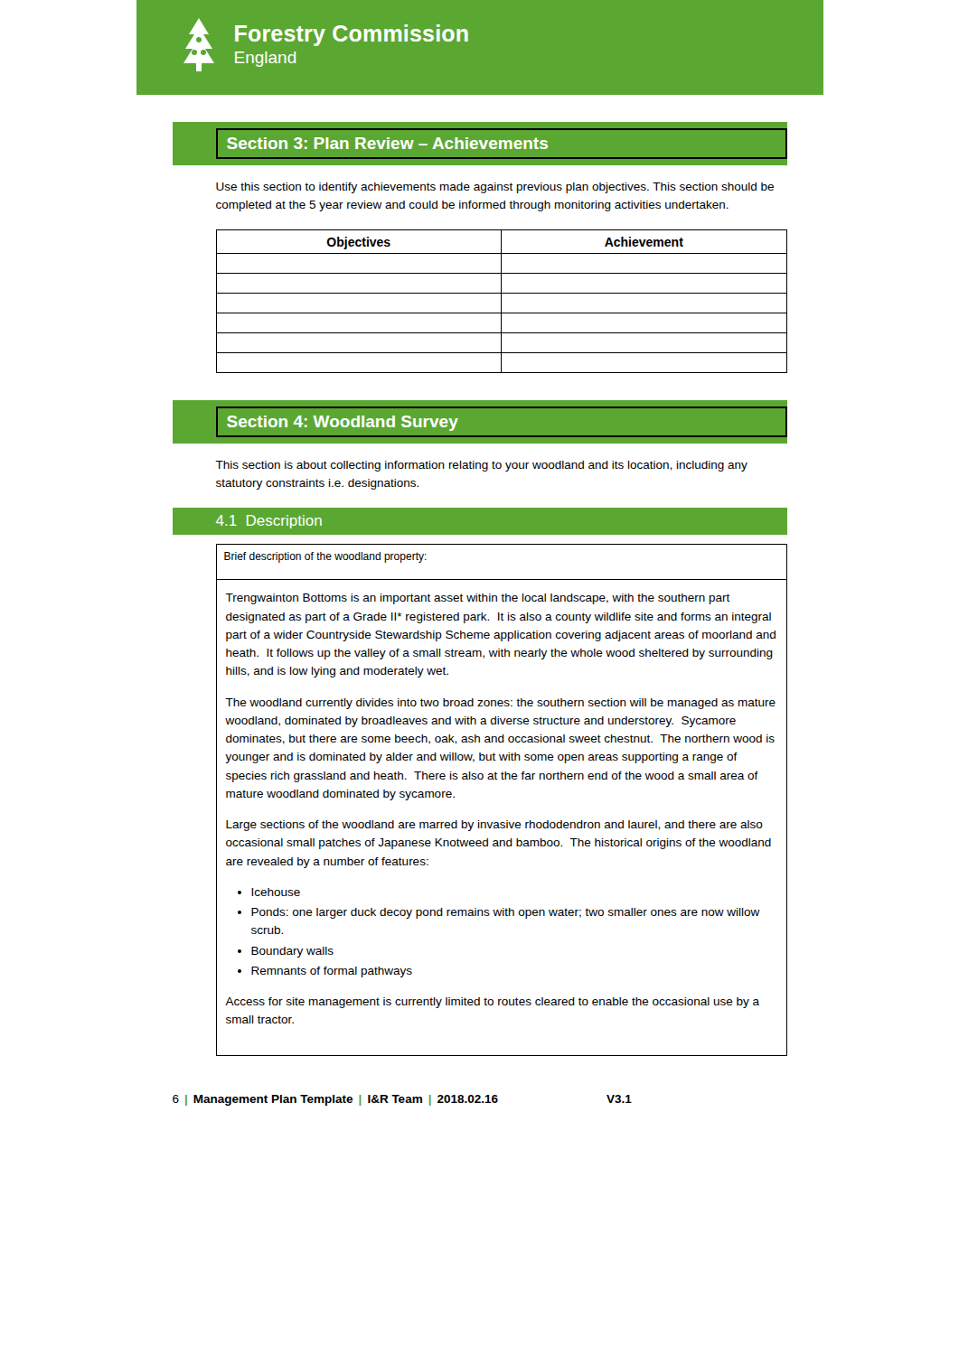Forestry Commission
England
Section 3: Plan Review – Achievements
Use this section to identify achievements made against previous plan objectives. This section should be completed at the 5 year review and could be informed through monitoring activities undertaken.
| Objectives | Achievement |
| --- | --- |
Section 4: Woodland Survey
This section is about collecting information relating to your woodland and its location, including any statutory constraints i.e. designations.
4.1 Description
Brief description of the woodland property:
Trengwainton Bottoms is an important asset within the local landscape, with the southern part designated as part of a Grade II* registered park. It is also a county wildlife site and forms an integral part of a wider Countryside Stewardship Scheme application covering adjacent areas of moorland and heath. It follows up the valley of a small stream, with nearly the whole wood sheltered by surrounding hills, and is low lying and moderately wet.
The woodland currently divides into two broad zones: the southern section will be managed as mature woodland, dominated by broadleaves and with a diverse structure and understorey. Sycamore dominates, but there are some beech, oak, ash and occasional sweet chestnut. The northern wood is younger and is dominated by alder and willow, but with some open areas supporting a range of species rich grassland and heath. There is also at the far northern end of the wood a small area of mature woodland dominated by sycamore.
Large sections of the woodland are marred by invasive rhododendron and laurel, and there are also occasional small patches of Japanese Knotweed and bamboo. The historical origins of the woodland are revealed by a number of features:
Icehouse
Ponds: one larger duck decoy pond remains with open water; two smaller ones are now willow scrub.
Boundary walls
Remnants of formal pathways
Access for site management is currently limited to routes cleared to enable the occasional use by a small tractor.
6 | Management Plan Template | I&R Team | 2018.02.16 V3.1